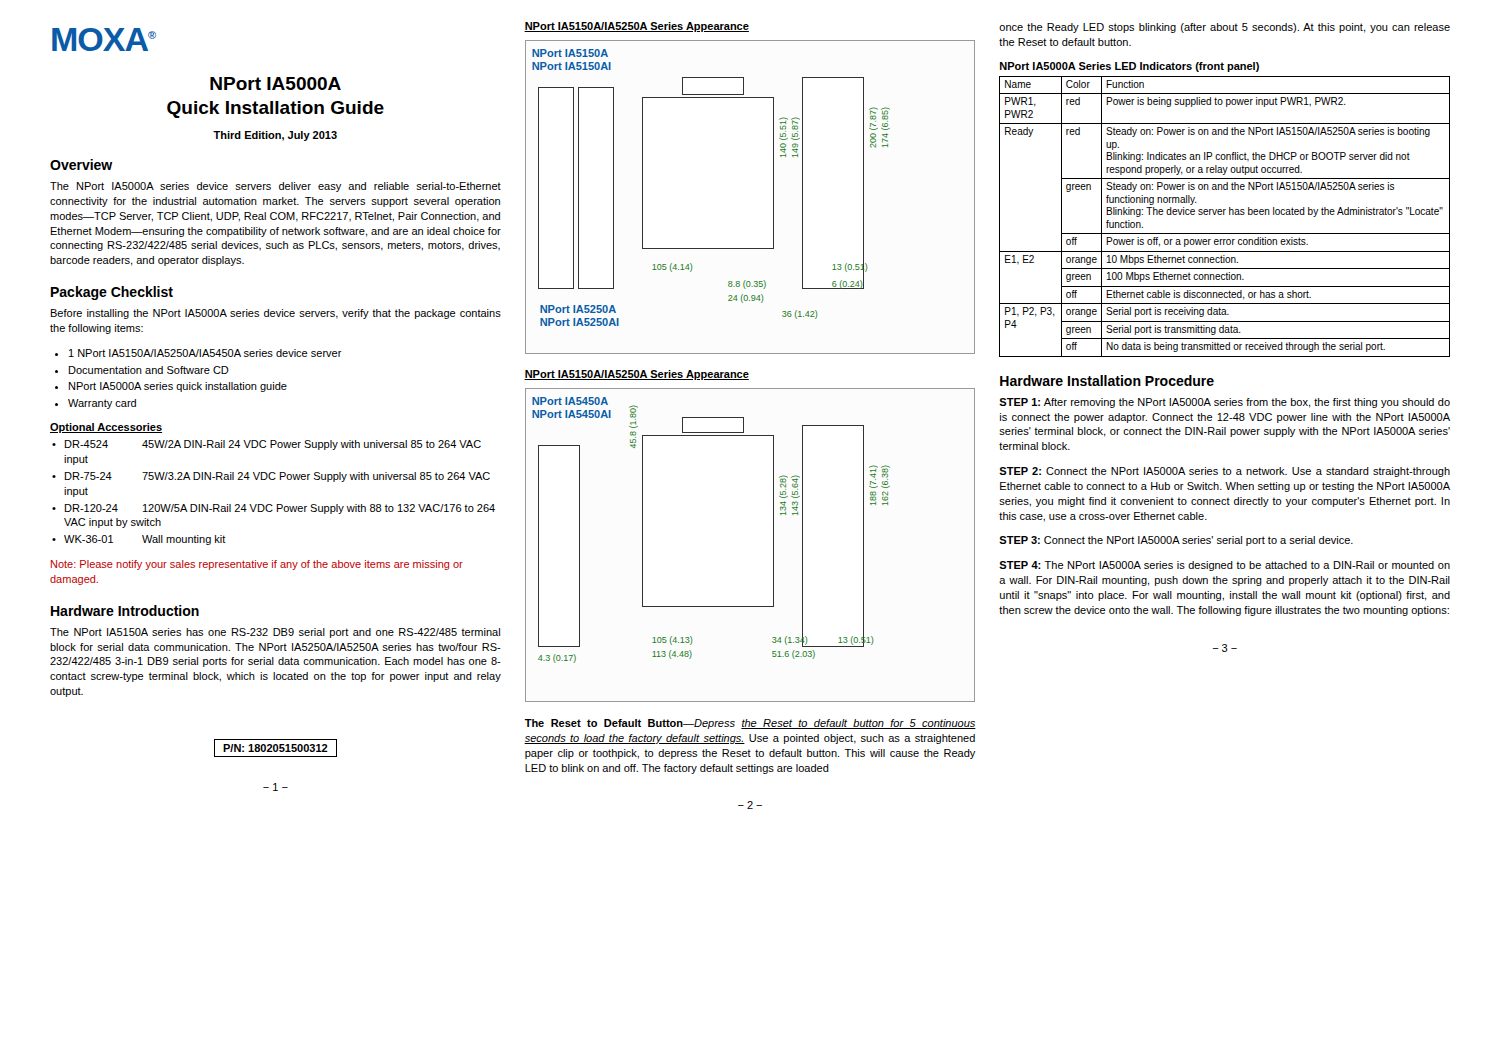MOXA®
NPort IA5000A
Quick Installation Guide
Third Edition, July 2013
Overview
The NPort IA5000A series device servers deliver easy and reliable serial-to-Ethernet connectivity for the industrial automation market. The servers support several operation modes—TCP Server, TCP Client, UDP, Real COM, RFC2217, RTelnet, Pair Connection, and Ethernet Modem—ensuring the compatibility of network software, and are an ideal choice for connecting RS-232/422/485 serial devices, such as PLCs, sensors, meters, motors, drives, barcode readers, and operator displays.
Package Checklist
Before installing the NPort IA5000A series device servers, verify that the package contains the following items:
1 NPort IA5150A/IA5250A/IA5450A series device server
Documentation and Software CD
NPort IA5000A series quick installation guide
Warranty card
Optional Accessories
DR-452445W/2A DIN-Rail 24 VDC Power Supply with universal 85 to 264 VAC input
DR-75-2475W/3.2A DIN-Rail 24 VDC Power Supply with universal 85 to 264 VAC input
DR-120-24120W/5A DIN-Rail 24 VDC Power Supply with 88 to 132 VAC/176 to 264 VAC input by switch
WK-36-01 Wall mounting kit
Note: Please notify your sales representative if any of the above items are missing or damaged.
Hardware Introduction
The NPort IA5150A series has one RS-232 DB9 serial port and one RS-422/485 terminal block for serial data communication. The NPort IA5250A/IA5250A series has two/four RS-232/422/485 3-in-1 DB9 serial ports for serial data communication. Each model has one 8-contact screw-type terminal block, which is located on the top for power input and relay output.
P/N: 1802051500312
− 1 −
NPort IA5150A/IA5250A Series Appearance
NPort IA5150A
NPort IA5150AI
140 (5.51)
149 (5.87)
200 (7.87)
174 (6.85)
105 (4.14)
8.8 (0.35)
24 (0.94)
13 (0.51)
6 (0.24)
36 (1.42)
NPort IA5250A
NPort IA5250AI
NPort IA5150A/IA5250A Series Appearance
NPort IA5450A
NPort IA5450AI
45.8 (1.80)
134 (5.28)
143 (5.64)
188 (7.41)
162 (6.38)
4.3 (0.17)
105 (4.13)
113 (4.48)
34 (1.34)
51.6 (2.03)
13 (0.51)
The Reset to Default Button—Depress the Reset to default button for 5 continuous seconds to load the factory default settings. Use a pointed object, such as a straightened paper clip or toothpick, to depress the Reset to default button. This will cause the Ready LED to blink on and off. The factory default settings are loaded
− 2 −
once the Ready LED stops blinking (after about 5 seconds). At this point, you can release the Reset to default button.
NPort IA5000A Series LED Indicators (front panel)
| Name | Color | Function |
| --- | --- | --- |
| PWR1, PWR2 | red | Power is being supplied to power input PWR1, PWR2. |
| Ready | red | Steady on: Power is on and the NPort IA5150A/IA5250A series is booting up. Blinking: Indicates an IP conflict, the DHCP or BOOTP server did not respond properly, or a relay output occurred. |
| green | Steady on: Power is on and the NPort IA5150A/IA5250A series is functioning normally. Blinking: The device server has been located by the Administrator's "Locate" function. |
| off | Power is off, or a power error condition exists. |
| E1, E2 | orange | 10 Mbps Ethernet connection. |
| green | 100 Mbps Ethernet connection. |
| off | Ethernet cable is disconnected, or has a short. |
| P1, P2, P3, P4 | orange | Serial port is receiving data. |
| green | Serial port is transmitting data. |
| off | No data is being transmitted or received through the serial port. |
Hardware Installation Procedure
STEP 1: After removing the NPort IA5000A series from the box, the first thing you should do is connect the power adaptor. Connect the 12-48 VDC power line with the NPort IA5000A series' terminal block, or connect the DIN-Rail power supply with the NPort IA5000A series' terminal block.
STEP 2: Connect the NPort IA5000A series to a network. Use a standard straight-through Ethernet cable to connect to a Hub or Switch. When setting up or testing the NPort IA5000A series, you might find it convenient to connect directly to your computer's Ethernet port. In this case, use a cross-over Ethernet cable.
STEP 3: Connect the NPort IA5000A series' serial port to a serial device.
STEP 4: The NPort IA5000A series is designed to be attached to a DIN-Rail or mounted on a wall. For DIN-Rail mounting, push down the spring and properly attach it to the DIN-Rail until it "snaps" into place. For wall mounting, install the wall mount kit (optional) first, and then screw the device onto the wall. The following figure illustrates the two mounting options:
− 3 −